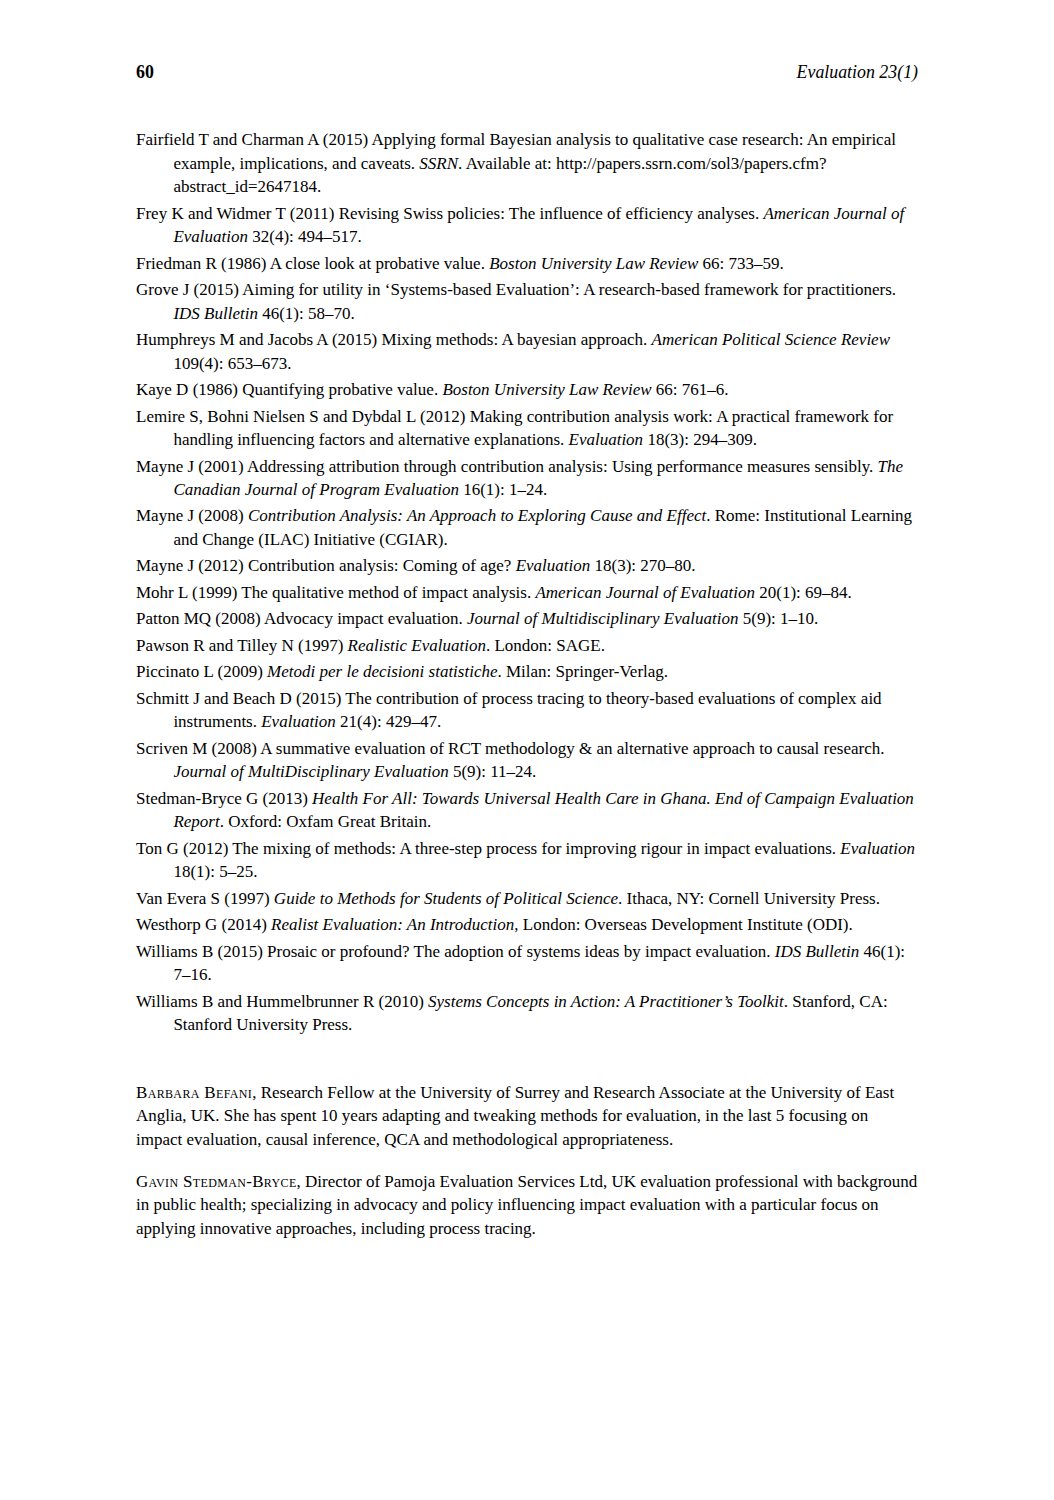60
Evaluation 23(1)
Fairfield T and Charman A (2015) Applying formal Bayesian analysis to qualitative case research: An empirical example, implications, and caveats. SSRN. Available at: http://papers.ssrn.com/sol3/papers.cfm?abstract_id=2647184.
Frey K and Widmer T (2011) Revising Swiss policies: The influence of efficiency analyses. American Journal of Evaluation 32(4): 494–517.
Friedman R (1986) A close look at probative value. Boston University Law Review 66: 733–59.
Grove J (2015) Aiming for utility in ‘Systems-based Evaluation’: A research-based framework for practitioners. IDS Bulletin 46(1): 58–70.
Humphreys M and Jacobs A (2015) Mixing methods: A bayesian approach. American Political Science Review 109(4): 653–673.
Kaye D (1986) Quantifying probative value. Boston University Law Review 66: 761–6.
Lemire S, Bohni Nielsen S and Dybdal L (2012) Making contribution analysis work: A practical framework for handling influencing factors and alternative explanations. Evaluation 18(3): 294–309.
Mayne J (2001) Addressing attribution through contribution analysis: Using performance measures sensibly. The Canadian Journal of Program Evaluation 16(1): 1–24.
Mayne J (2008) Contribution Analysis: An Approach to Exploring Cause and Effect. Rome: Institutional Learning and Change (ILAC) Initiative (CGIAR).
Mayne J (2012) Contribution analysis: Coming of age? Evaluation 18(3): 270–80.
Mohr L (1999) The qualitative method of impact analysis. American Journal of Evaluation 20(1): 69–84.
Patton MQ (2008) Advocacy impact evaluation. Journal of Multidisciplinary Evaluation 5(9): 1–10.
Pawson R and Tilley N (1997) Realistic Evaluation. London: SAGE.
Piccinato L (2009) Metodi per le decisioni statistiche. Milan: Springer-Verlag.
Schmitt J and Beach D (2015) The contribution of process tracing to theory-based evaluations of complex aid instruments. Evaluation 21(4): 429–47.
Scriven M (2008) A summative evaluation of RCT methodology & an alternative approach to causal research. Journal of MultiDisciplinary Evaluation 5(9): 11–24.
Stedman-Bryce G (2013) Health For All: Towards Universal Health Care in Ghana. End of Campaign Evaluation Report. Oxford: Oxfam Great Britain.
Ton G (2012) The mixing of methods: A three-step process for improving rigour in impact evaluations. Evaluation 18(1): 5–25.
Van Evera S (1997) Guide to Methods for Students of Political Science. Ithaca, NY: Cornell University Press.
Westhorp G (2014) Realist Evaluation: An Introduction, London: Overseas Development Institute (ODI).
Williams B (2015) Prosaic or profound? The adoption of systems ideas by impact evaluation. IDS Bulletin 46(1): 7–16.
Williams B and Hummelbrunner R (2010) Systems Concepts in Action: A Practitioner’s Toolkit. Stanford, CA: Stanford University Press.
Barbara Befani, Research Fellow at the University of Surrey and Research Associate at the University of East Anglia, UK. She has spent 10 years adapting and tweaking methods for evaluation, in the last 5 focusing on impact evaluation, causal inference, QCA and methodological appropriateness.
Gavin Stedman-Bryce, Director of Pamoja Evaluation Services Ltd, UK evaluation professional with background in public health; specializing in advocacy and policy influencing impact evaluation with a particular focus on applying innovative approaches, including process tracing.